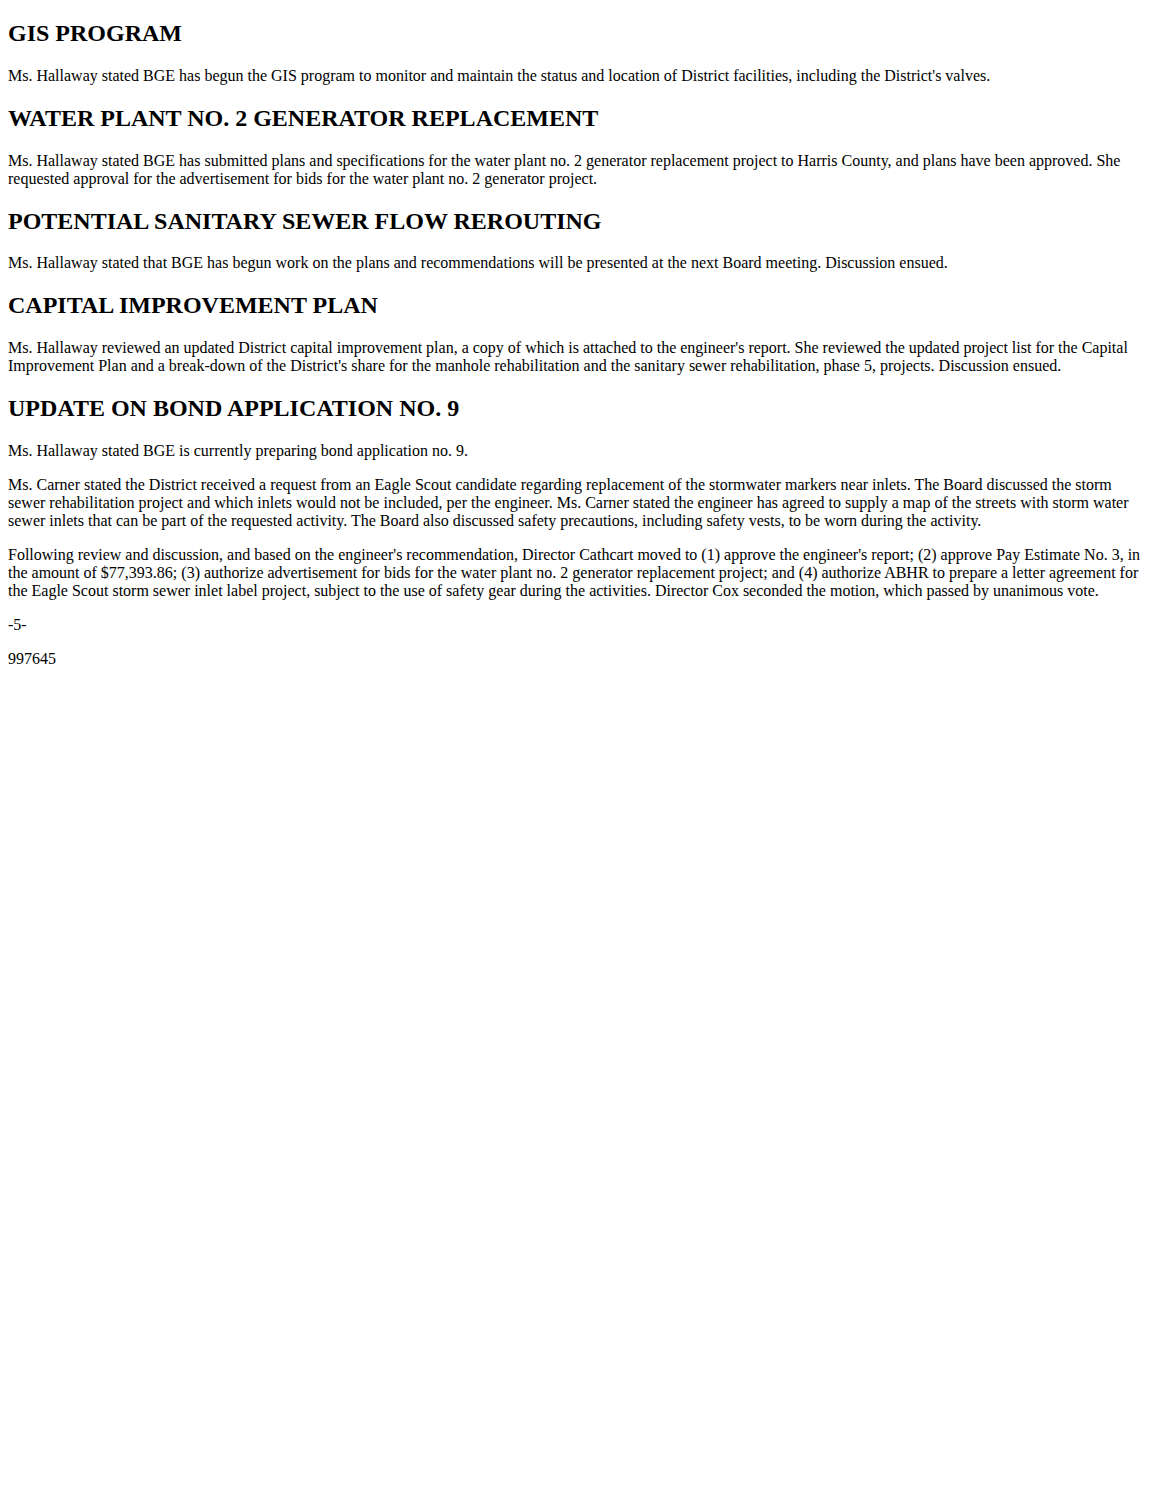GIS PROGRAM
Ms. Hallaway stated BGE has begun the GIS program to monitor and maintain the status and location of District facilities, including the District's valves.
WATER PLANT NO. 2 GENERATOR REPLACEMENT
Ms. Hallaway stated BGE has submitted plans and specifications for the water plant no. 2 generator replacement project to Harris County, and plans have been approved. She requested approval for the advertisement for bids for the water plant no. 2 generator project.
POTENTIAL SANITARY SEWER FLOW REROUTING
Ms. Hallaway stated that BGE has begun work on the plans and recommendations will be presented at the next Board meeting. Discussion ensued.
CAPITAL IMPROVEMENT PLAN
Ms. Hallaway reviewed an updated District capital improvement plan, a copy of which is attached to the engineer's report. She reviewed the updated project list for the Capital Improvement Plan and a break-down of the District's share for the manhole rehabilitation and the sanitary sewer rehabilitation, phase 5, projects. Discussion ensued.
UPDATE ON BOND APPLICATION NO. 9
Ms. Hallaway stated BGE is currently preparing bond application no. 9.
Ms. Carner stated the District received a request from an Eagle Scout candidate regarding replacement of the stormwater markers near inlets. The Board discussed the storm sewer rehabilitation project and which inlets would not be included, per the engineer. Ms. Carner stated the engineer has agreed to supply a map of the streets with storm water sewer inlets that can be part of the requested activity. The Board also discussed safety precautions, including safety vests, to be worn during the activity.
Following review and discussion, and based on the engineer's recommendation, Director Cathcart moved to (1) approve the engineer's report; (2) approve Pay Estimate No. 3, in the amount of $77,393.86; (3) authorize advertisement for bids for the water plant no. 2 generator replacement project; and (4) authorize ABHR to prepare a letter agreement for the Eagle Scout storm sewer inlet label project, subject to the use of safety gear during the activities. Director Cox seconded the motion, which passed by unanimous vote.
-5-
997645